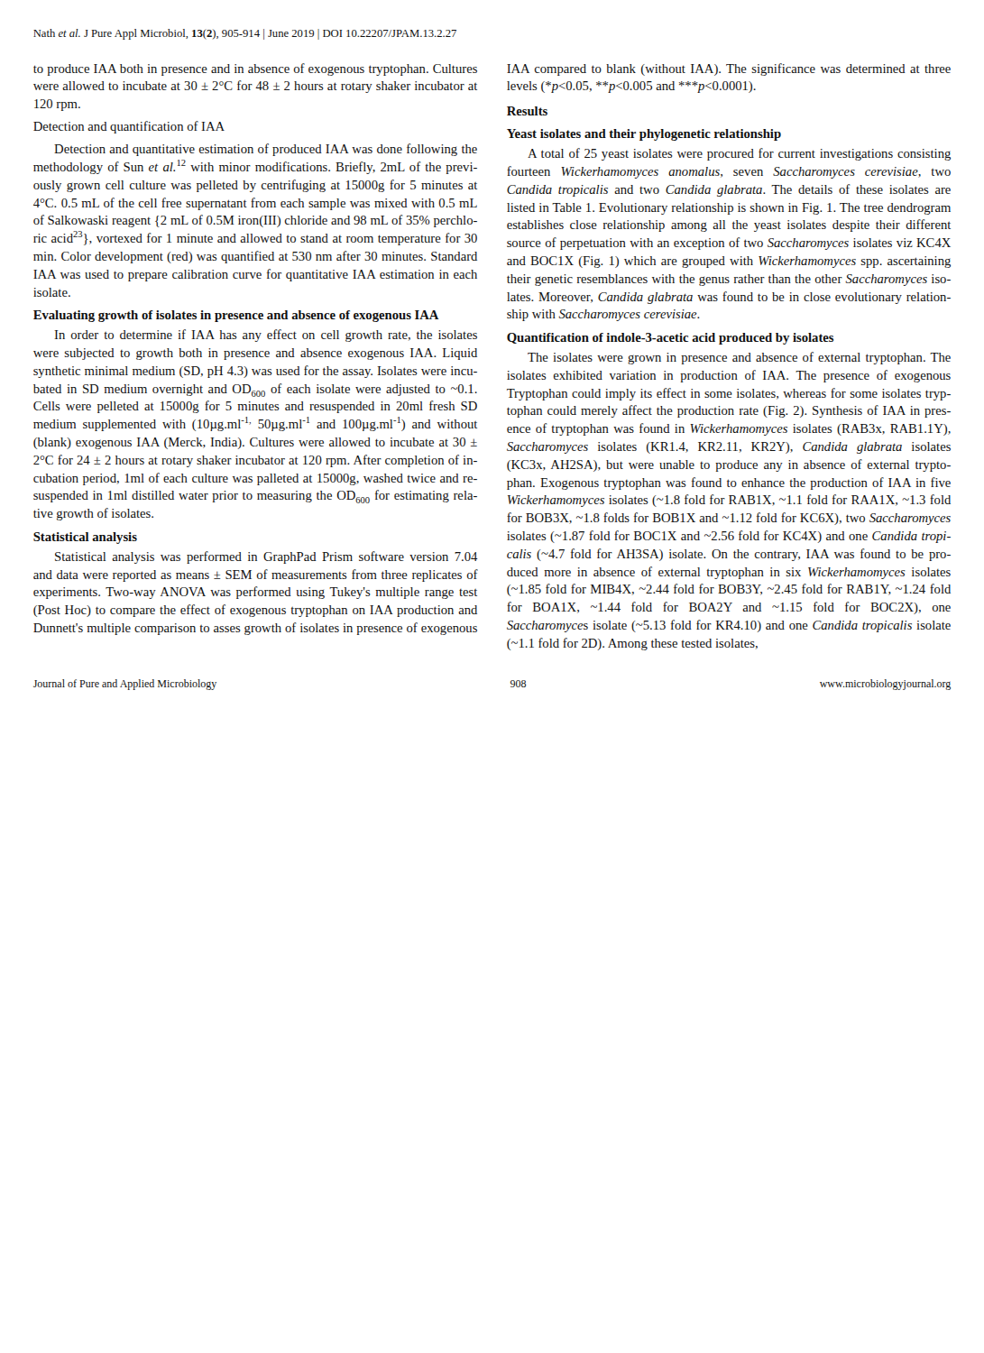Nath et al. J Pure Appl Microbiol, 13(2), 905-914 | June 2019 | DOI 10.22207/JPAM.13.2.27
to produce IAA both in presence and in absence of exogenous tryptophan. Cultures were allowed to incubate at 30 ± 2°C for 48 ± 2 hours at rotary shaker incubator at 120 rpm.
Detection and quantification of IAA
Detection and quantitative estimation of produced IAA was done following the methodology of Sun et al.12 with minor modifications. Briefly, 2mL of the previously grown cell culture was pelleted by centrifuging at 15000g for 5 minutes at 4°C. 0.5 mL of the cell free supernatant from each sample was mixed with 0.5 mL of Salkowaski reagent {2 mL of 0.5M iron(III) chloride and 98 mL of 35% perchloric acid23}, vortexed for 1 minute and allowed to stand at room temperature for 30 min. Color development (red) was quantified at 530 nm after 30 minutes. Standard IAA was used to prepare calibration curve for quantitative IAA estimation in each isolate.
Evaluating growth of isolates in presence and absence of exogenous IAA
In order to determine if IAA has any effect on cell growth rate, the isolates were subjected to growth both in presence and absence exogenous IAA. Liquid synthetic minimal medium (SD, pH 4.3) was used for the assay. Isolates were incubated in SD medium overnight and OD600 of each isolate were adjusted to ~0.1. Cells were pelleted at 15000g for 5 minutes and resuspended in 20ml fresh SD medium supplemented with (10µg.ml-1, 50µg.ml-1 and 100µg.ml-1) and without (blank) exogenous IAA (Merck, India). Cultures were allowed to incubate at 30 ± 2°C for 24 ± 2 hours at rotary shaker incubator at 120 rpm. After completion of incubation period, 1ml of each culture was palleted at 15000g, washed twice and resuspended in 1ml distilled water prior to measuring the OD600 for estimating relative growth of isolates.
Statistical analysis
Statistical analysis was performed in GraphPad Prism software version 7.04 and data were reported as means ± SEM of measurements from three replicates of experiments. Two-way ANOVA was performed using Tukey's multiple range test (Post Hoc) to compare the effect of exogenous tryptophan on IAA production and Dunnett's multiple comparison to asses growth of isolates in presence of exogenous IAA compared to blank (without IAA). The significance was determined at three levels (*p<0.05, **p<0.005 and ***p<0.0001).
Results
Yeast isolates and their phylogenetic relationship
A total of 25 yeast isolates were procured for current investigations consisting fourteen Wickerhamomyces anomalus, seven Saccharomyces cerevisiae, two Candida tropicalis and two Candida glabrata. The details of these isolates are listed in Table 1. Evolutionary relationship is shown in Fig. 1. The tree dendrogram establishes close relationship among all the yeast isolates despite their different source of perpetuation with an exception of two Saccharomyces isolates viz KC4X and BOC1X (Fig. 1) which are grouped with Wickerhamomyces spp. ascertaining their genetic resemblances with the genus rather than the other Saccharomyces isolates. Moreover, Candida glabrata was found to be in close evolutionary relationship with Saccharomyces cerevisiae.
Quantification of indole-3-acetic acid produced by isolates
The isolates were grown in presence and absence of external tryptophan. The isolates exhibited variation in production of IAA. The presence of exogenous Tryptophan could imply its effect in some isolates, whereas for some isolates tryptophan could merely affect the production rate (Fig. 2). Synthesis of IAA in presence of tryptophan was found in Wickerhamomyces isolates (RAB3x, RAB1.1Y), Saccharomyces isolates (KR1.4, KR2.11, KR2Y), Candida glabrata isolates (KC3x, AH2SA), but were unable to produce any in absence of external tryptophan. Exogenous tryptophan was found to enhance the production of IAA in five Wickerhamomyces isolates (~1.8 fold for RAB1X, ~1.1 fold for RAA1X, ~1.3 fold for BOB3X, ~1.8 folds for BOB1X and ~1.12 fold for KC6X), two Saccharomyces isolates (~1.87 fold for BOC1X and ~2.56 fold for KC4X) and one Candida tropicalis (~4.7 fold for AH3SA) isolate. On the contrary, IAA was found to be produced more in absence of external tryptophan in six Wickerhamomyces isolates (~1.85 fold for MIB4X, ~2.44 fold for BOB3Y, ~2.45 fold for RAB1Y, ~1.24 fold for BOA1X, ~1.44 fold for BOA2Y and ~1.15 fold for BOC2X), one Saccharomyces isolate (~5.13 fold for KR4.10) and one Candida tropicalis isolate (~1.1 fold for 2D). Among these tested isolates,
Journal of Pure and Applied Microbiology 908 www.microbiologyjournal.org